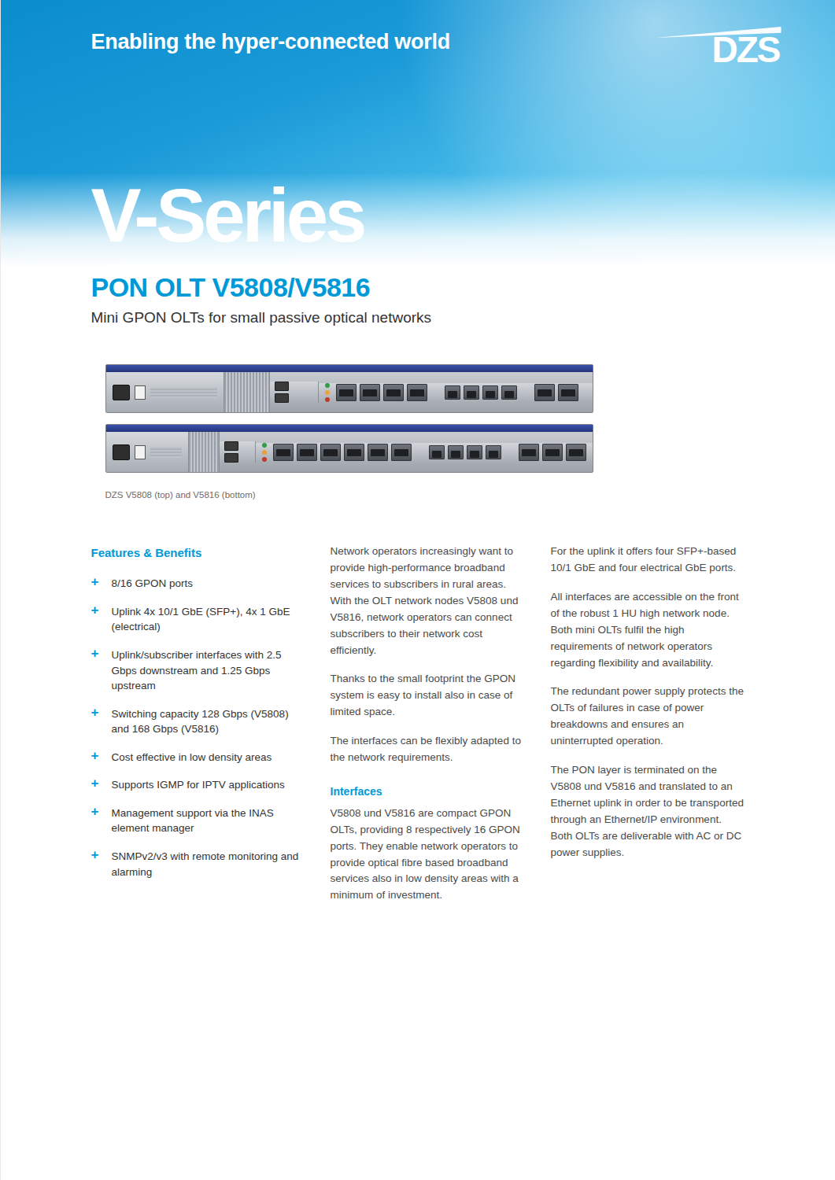Enabling the hyper-connected world
DZS
V-Series
PON OLT V5808/V5816
Mini GPON OLTs for small passive optical networks
DZS V5808 (top) and V5816 (bottom)
Features & Benefits
8/16 GPON ports
Uplink 4x 10/1 GbE (SFP+), 4x 1 GbE (electrical)
Uplink/subscriber interfaces with 2.5 Gbps downstream and 1.25 Gbps upstream
Switching capacity 128 Gbps (V5808) and 168 Gbps (V5816)
Cost effective in low density areas
Supports IGMP for IPTV applications
Management support via the INAS element manager
SNMPv2/v3 with remote monitoring and alarming
Network operators increasingly want to provide high-performance broadband services to subscribers in rural areas. With the OLT network nodes V5808 und V5816, network operators can connect subscribers to their network cost efficiently.
Thanks to the small footprint the GPON system is easy to install also in case of limited space.
The interfaces can be flexibly adapted to the network requirements.
Interfaces
V5808 und V5816 are compact GPON OLTs, providing 8 respectively 16 GPON ports. They enable network operators to provide optical fibre based broadband services also in low density areas with a minimum of investment.
For the uplink it offers four SFP+-based 10/1 GbE and four electrical GbE ports.
All interfaces are accessible on the front of the robust 1 HU high network node. Both mini OLTs fulfil the high requirements of network operators regarding flexibility and availability.
The redundant power supply protects the OLTs of failures in case of power breakdowns and ensures an uninterrupted operation.
The PON layer is terminated on the V5808 und V5816 and translated to an Ethernet uplink in order to be transported through an Ethernet/IP environment. Both OLTs are deliverable with AC or DC power supplies.